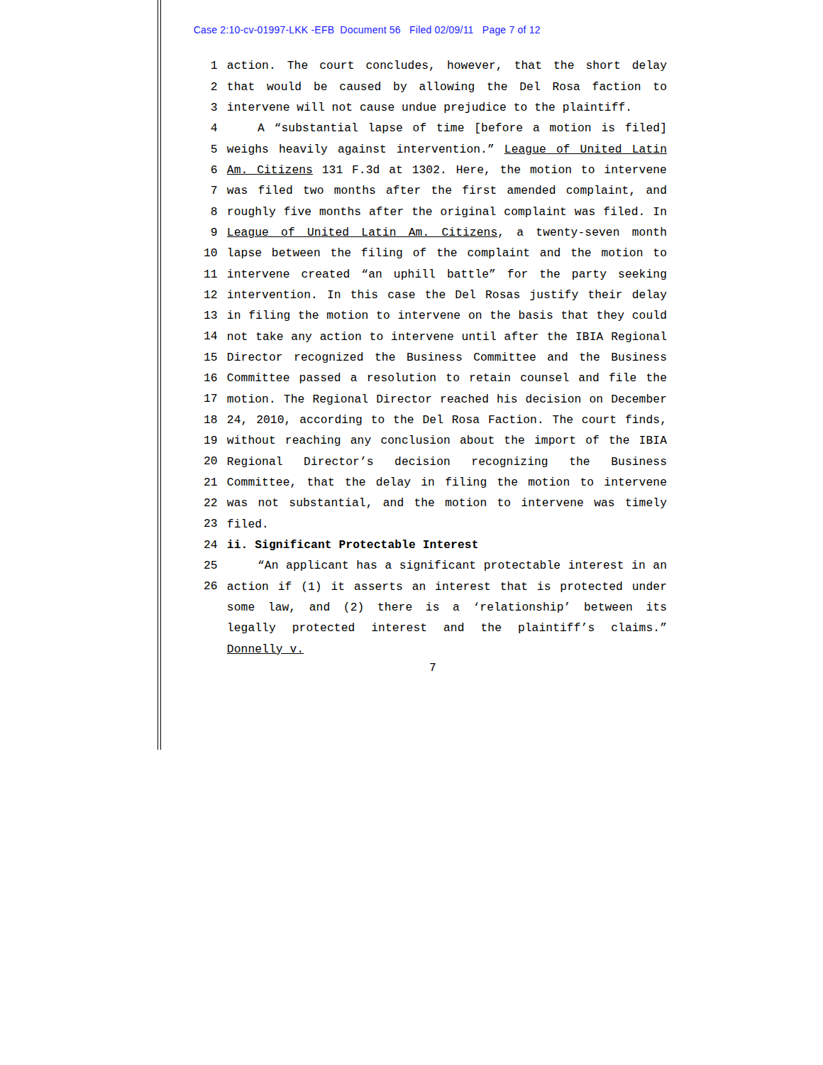Case 2:10-cv-01997-LKK -EFB Document 56 Filed 02/09/11 Page 7 of 12
1
2
3
4
5
6
7
8
9
10
11
12
13
14
15
16
17
18
19
20
21
22
23
24
25
26
action. The court concludes, however, that the short delay that would be caused by allowing the Del Rosa faction to intervene will not cause undue prejudice to the plaintiff.
A “substantial lapse of time [before a motion is filed] weighs heavily against intervention.” League of United Latin Am. Citizens 131 F.3d at 1302. Here, the motion to intervene was filed two months after the first amended complaint, and roughly five months after the original complaint was filed. In League of United Latin Am. Citizens, a twenty-seven month lapse between the filing of the complaint and the motion to intervene created “an uphill battle” for the party seeking intervention. In this case the Del Rosas justify their delay in filing the motion to intervene on the basis that they could not take any action to intervene until after the IBIA Regional Director recognized the Business Committee and the Business Committee passed a resolution to retain counsel and file the motion. The Regional Director reached his decision on December 24, 2010, according to the Del Rosa Faction. The court finds, without reaching any conclusion about the import of the IBIA Regional Director’s decision recognizing the Business Committee, that the delay in filing the motion to intervene was not substantial, and the motion to intervene was timely filed.
ii. Significant Protectable Interest
“An applicant has a significant protectable interest in an action if (1) it asserts an interest that is protected under some law, and (2) there is a ‘relationship’ between its legally protected interest and the plaintiff’s claims.” Donnelly v.
7